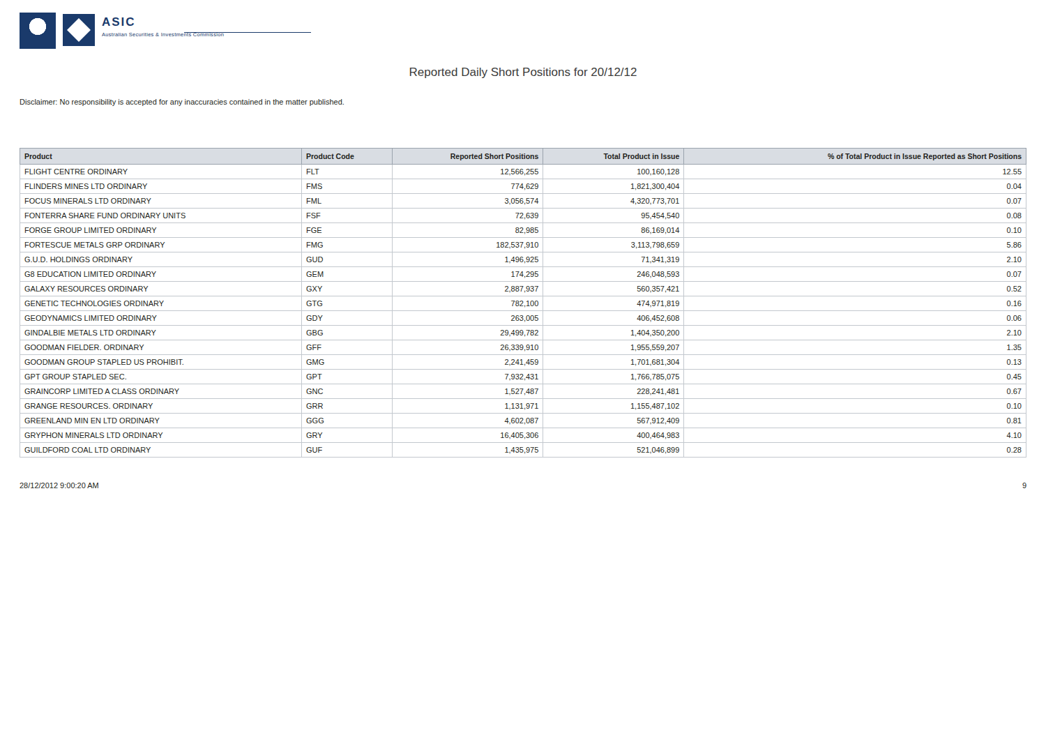ASIC
Australian Securities & Investments Commission
Reported Daily Short Positions for 20/12/12
Disclaimer: No responsibility is accepted for any inaccuracies contained in the matter published.
| Product | Product Code | Reported Short Positions | Total Product in Issue | % of Total Product in Issue Reported as Short Positions |
| --- | --- | --- | --- | --- |
| FLIGHT CENTRE ORDINARY | FLT | 12,566,255 | 100,160,128 | 12.55 |
| FLINDERS MINES LTD ORDINARY | FMS | 774,629 | 1,821,300,404 | 0.04 |
| FOCUS MINERALS LTD ORDINARY | FML | 3,056,574 | 4,320,773,701 | 0.07 |
| FONTERRA SHARE FUND ORDINARY UNITS | FSF | 72,639 | 95,454,540 | 0.08 |
| FORGE GROUP LIMITED ORDINARY | FGE | 82,985 | 86,169,014 | 0.10 |
| FORTESCUE METALS GRP ORDINARY | FMG | 182,537,910 | 3,113,798,659 | 5.86 |
| G.U.D. HOLDINGS ORDINARY | GUD | 1,496,925 | 71,341,319 | 2.10 |
| G8 EDUCATION LIMITED ORDINARY | GEM | 174,295 | 246,048,593 | 0.07 |
| GALAXY RESOURCES ORDINARY | GXY | 2,887,937 | 560,357,421 | 0.52 |
| GENETIC TECHNOLOGIES ORDINARY | GTG | 782,100 | 474,971,819 | 0.16 |
| GEODYNAMICS LIMITED ORDINARY | GDY | 263,005 | 406,452,608 | 0.06 |
| GINDALBIE METALS LTD ORDINARY | GBG | 29,499,782 | 1,404,350,200 | 2.10 |
| GOODMAN FIELDER. ORDINARY | GFF | 26,339,910 | 1,955,559,207 | 1.35 |
| GOODMAN GROUP STAPLED US PROHIBIT. | GMG | 2,241,459 | 1,701,681,304 | 0.13 |
| GPT GROUP STAPLED SEC. | GPT | 7,932,431 | 1,766,785,075 | 0.45 |
| GRAINCORP LIMITED A CLASS ORDINARY | GNC | 1,527,487 | 228,241,481 | 0.67 |
| GRANGE RESOURCES. ORDINARY | GRR | 1,131,971 | 1,155,487,102 | 0.10 |
| GREENLAND MIN EN LTD ORDINARY | GGG | 4,602,087 | 567,912,409 | 0.81 |
| GRYPHON MINERALS LTD ORDINARY | GRY | 16,405,306 | 400,464,983 | 4.10 |
| GUILDFORD COAL LTD ORDINARY | GUF | 1,435,975 | 521,046,899 | 0.28 |
28/12/2012 9:00:20 AM 9